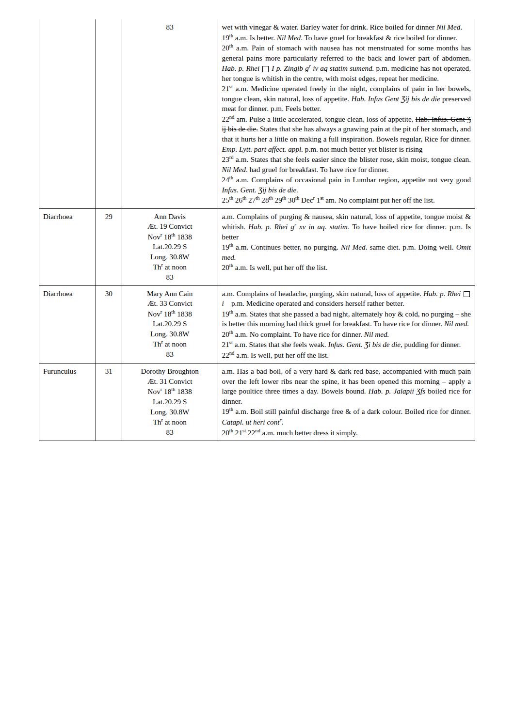| | | 83 | wet with vinegar & water. Barley water for drink. Rice boiled for dinner Nil Med . 19 th a.m. Is better. Nil Med . To have gruel for breakfast & rice boiled for dinner. 20 th a.m. Pain of stomach with nausea has not menstruated for some months has general pains more particularly referred to the back and lower part of abdomen. Hab. p. Rhei I p. Zingib g r iv aq statim sumend. p.m. medicine has not operated, her tongue is whitish in the centre, with moist edges, repeat her medicine. 21 st a.m. Medicine operated freely in the night, complains of pain in her bowels, tongue clean, skin natural, loss of appetite. Hab. Infus Gent Ʒ ij bis de die preserved meat for dinner. p.m. Feels better. 22 nd am. Pulse a little accelerated, tongue clean, loss of appetite, Hab. Infus. Gent Ʒ ij bis de die. States that she has always a gnawing pain at the pit of her stomach, and that it hurts her a little on making a full inspiration. Bowels regular, Rice for dinner. Emp. Lytt. part affect. appl. p.m. not much better yet blister is rising 23 rd a.m. States that she feels easier since the blister rose, skin moist, tongue clean. Nil Med . had gruel for breakfast. To have rice for dinner. 24 th a.m. Complains of occasional pain in Lumbar region, appetite not very good Infus. Gent. Ʒ ij bis de die. 25 th 26 th 27 th 28 th 29 th 30 th Dec r 1 st am. No complaint put her off the list. |
| Diarrhoea | 29 | Ann Davis Æt. 19 Convict Nov r 18 th 1838 Lat.20.29 S Long. 30.8W Th r at noon 83 | a.m. Complains of purging & nausea, skin natural, loss of appetite, tongue moist & whitish. Hab. p. Rhei g r xv in aq. statim. To have boiled rice for dinner. p.m. Is better 19 th a.m. Continues better, no purging. Nil Med . same diet. p.m. Doing well. Omit med. 20 th a.m. Is well, put her off the list. |
| Diarrhoea | 30 | Mary Ann Cain Æt. 33 Convict Nov r 18 th 1838 Lat.20.29 S Long. 30.8W Th r at noon 83 | a.m. Complains of headache, purging, skin natural, loss of appetite. Hab. p. Rhei i p.m. Medicine operated and considers herself rather better. 19 th a.m. States that she passed a bad night, alternately hoy & cold, no purging – she is better this morning had thick gruel for breakfast. To have rice for dinner. Nil med. 20 th a.m. No complaint. To have rice for dinner. Nil med. 21 st a.m. States that she feels weak. Infus. Gent. Ʒ i bis de die , pudding for dinner. 22 nd a.m. Is well, put her off the list. |
| Furunculus | 31 | Dorothy Broughton Æt. 31 Convict Nov r 18 th 1838 Lat.20.29 S Long. 30.8W Th r at noon 83 | a.m. Has a bad boil, of a very hard & dark red base, accompanied with much pain over the left lower ribs near the spine, it has been opened this morning – apply a large poultice three times a day. Bowels bound. Hab. p. Jalapii Ʒ fs boiled rice for dinner. 19 th a.m. Boil still painful discharge free & of a dark colour. Boiled rice for dinner. Catapl. ut heri cont r . 20 th 21 st 22 nd a.m. much better dress it simply. |